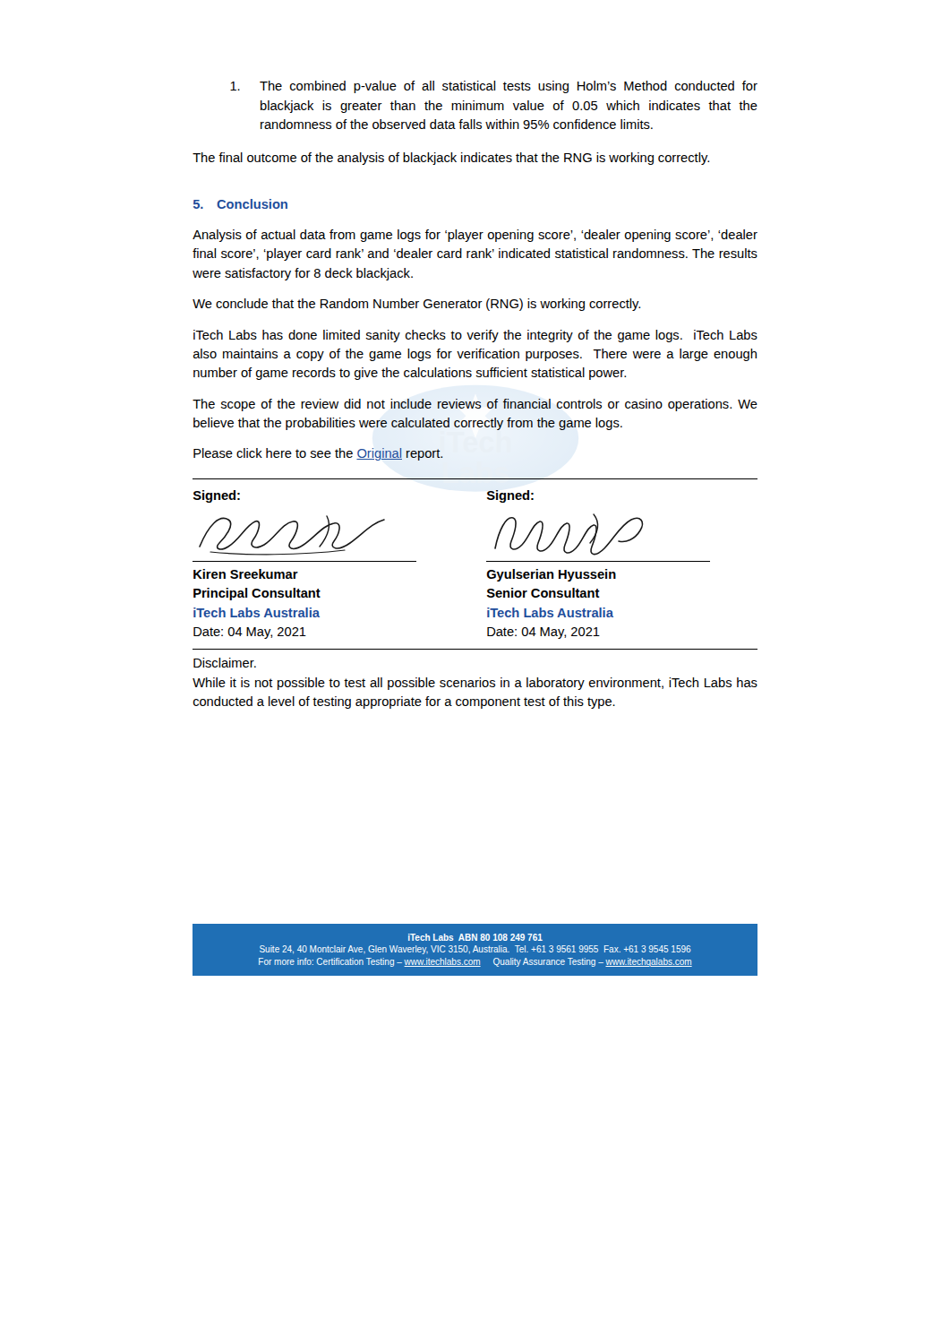iTech Labs
The combined p-value of all statistical tests using Holm’s Method conducted for blackjack is greater than the minimum value of 0.05 which indicates that the randomness of the observed data falls within 95% confidence limits.
The final outcome of the analysis of blackjack indicates that the RNG is working correctly.
5. Conclusion
Analysis of actual data from game logs for ‘player opening score’, ‘dealer opening score’, ‘dealer final score’, ‘player card rank’ and ‘dealer card rank’ indicated statistical randomness. The results were satisfactory for 8 deck blackjack.
We conclude that the Random Number Generator (RNG) is working correctly.
iTech Labs has done limited sanity checks to verify the integrity of the game logs. iTech Labs also maintains a copy of the game logs for verification purposes. There were a large enough number of game records to give the calculations sufficient statistical power.
The scope of the review did not include reviews of financial controls or casino operations. We believe that the probabilities were calculated correctly from the game logs.
Please click here to see the Original report.
Signed:
Kiren Sreekumar
Principal Consultant
iTech Labs Australia
Date: 04 May, 2021
Signed:
Gyulserian Hyussein
Senior Consultant
iTech Labs Australia
Date: 04 May, 2021
Disclaimer.
While it is not possible to test all possible scenarios in a laboratory environment, iTech Labs has conducted a level of testing appropriate for a component test of this type.
iTech Labs ABN 80 108 249 761
Suite 24, 40 Montclair Ave, Glen Waverley, VIC 3150, Australia. Tel. +61 3 9561 9955 Fax. +61 3 9545 1596
For more info: Certification Testing – www.itechlabs.com Quality Assurance Testing – www.itechqalabs.com